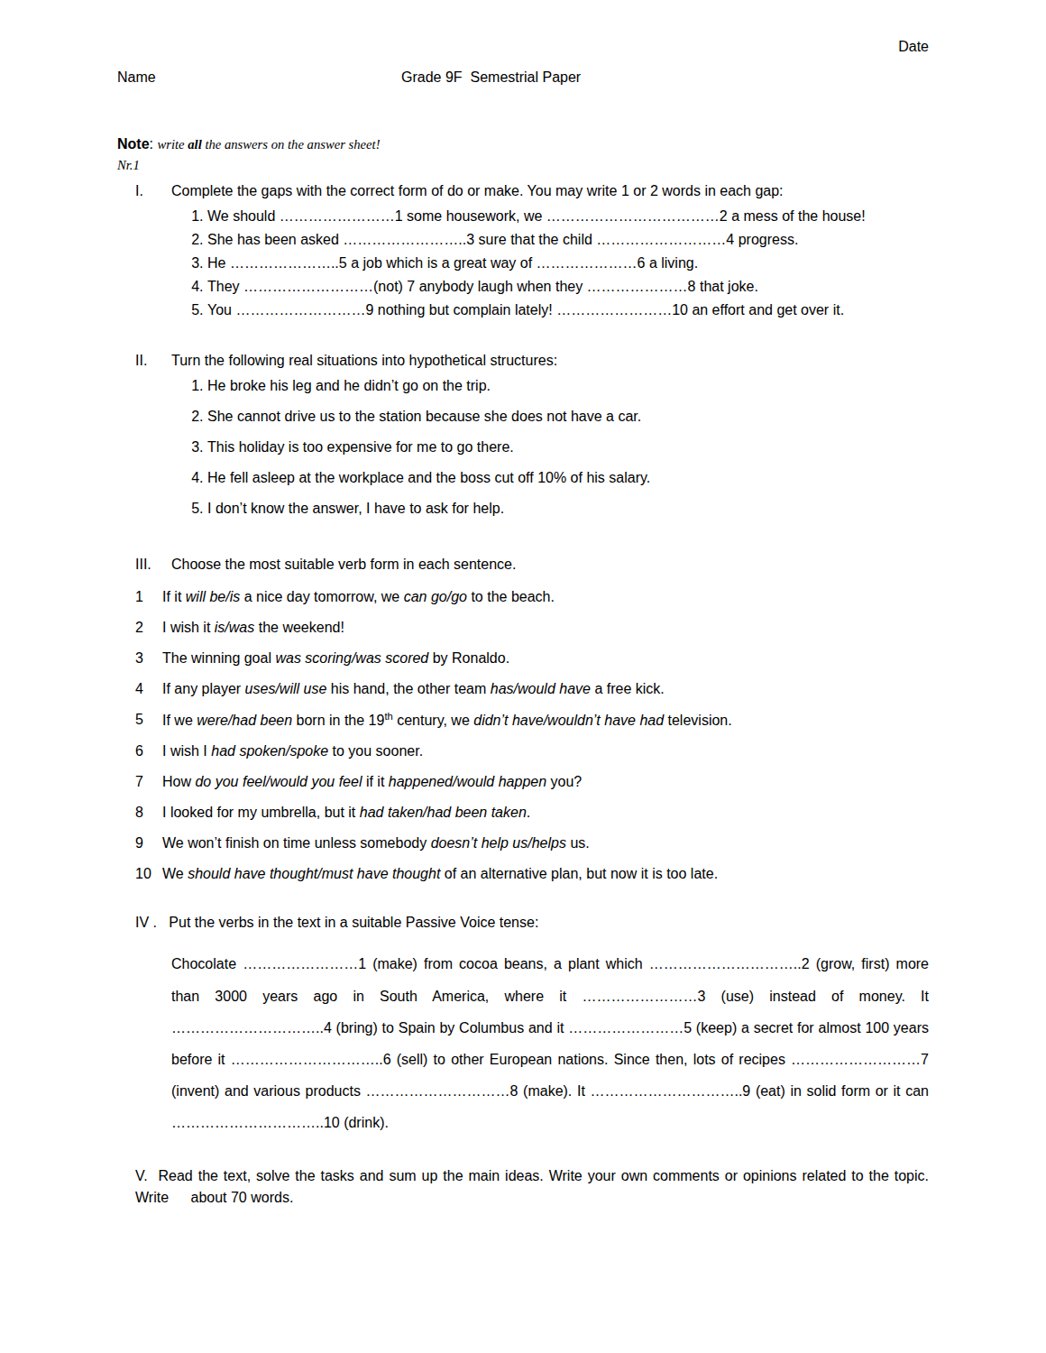Date
Name
Grade 9F Semestrial Paper
Note: write all the answers on the answer sheet!
Nr.1
I.
Complete the gaps with the correct form of do or make. You may write 1 or 2 words in each gap:
We should ……………………1 some housework, we ………………………………2 a mess of the house!
She has been asked ……………………..3 sure that the child ………………………4 progress.
He …………………..5 a job which is a great way of …………………6 a living.
They ………………………(not) 7 anybody laugh when they …………………8 that joke.
You ………………………9 nothing but complain lately! ……………………10 an effort and get over it.
II.
Turn the following real situations into hypothetical structures:
He broke his leg and he didn’t go on the trip.
She cannot drive us to the station because she does not have a car.
This holiday is too expensive for me to go there.
He fell asleep at the workplace and the boss cut off 10% of his salary.
I don’t know the answer, I have to ask for help.
III.
Choose the most suitable verb form in each sentence.
1
If it will be/is a nice day tomorrow, we can go/go to the beach.
2
I wish it is/was the weekend!
3
The winning goal was scoring/was scored by Ronaldo.
4
If any player uses/will use his hand, the other team has/would have a free kick.
5
If we were/had been born in the 19th century, we didn’t have/wouldn’t have had television.
6
I wish I had spoken/spoke to you sooner.
7
How do you feel/would you feel if it happened/would happen you?
8
I looked for my umbrella, but it had taken/had been taken.
9
We won’t finish on time unless somebody doesn’t help us/helps us.
10
We should have thought/must have thought of an alternative plan, but now it is too late.
IV . Put the verbs in the text in a suitable Passive Voice tense:
Chocolate ……………………1 (make) from cocoa beans, a plant which …………………………..2 (grow, first) more than 3000 years ago in South America, where it ……………………3 (use) instead of money. It …………………………..4 (bring) to Spain by Columbus and it ……………………5 (keep) a secret for almost 100 years before it …………………………..6 (sell) to other European nations. Since then, lots of recipes ………………………7 (invent) and various products …………………………8 (make). It …………………………..9 (eat) in solid form or it can …………………………..10 (drink).
V. Read the text, solve the tasks and sum up the main ideas. Write your own comments or opinions related to the topic. Write about 70 words.